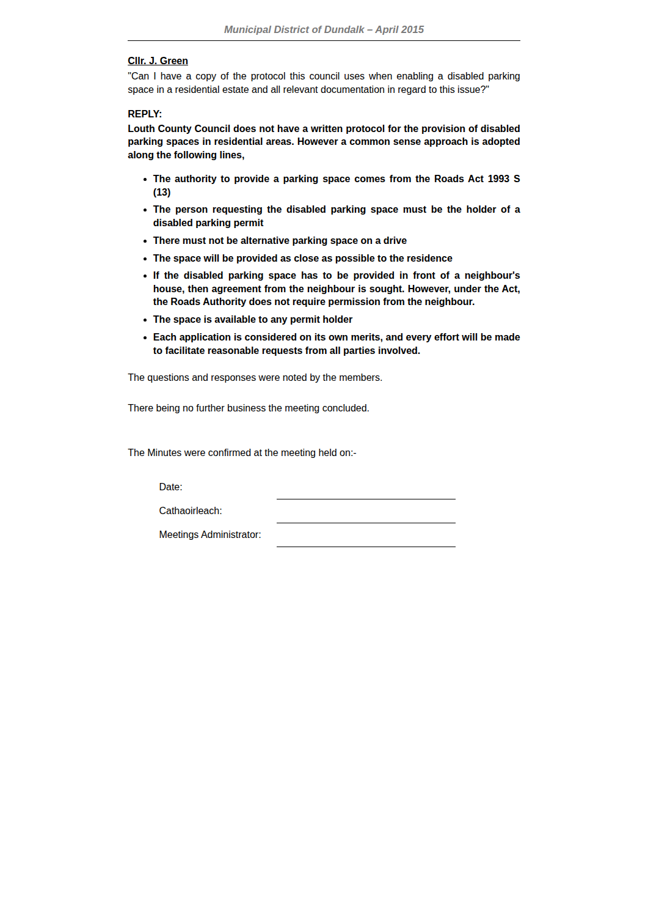Municipal District of Dundalk – April 2015
Cllr. J. Green
"Can I have a copy of the protocol this council uses when enabling a disabled parking space in a residential estate and all relevant documentation in regard to this issue?"
REPLY:
Louth County Council does not have a written protocol for the provision of disabled parking spaces in residential areas. However a common sense approach is adopted along the following lines,
The authority to provide a parking space comes from the Roads Act 1993 S (13)
The person requesting the disabled parking space must be the holder of a disabled parking permit
There must not be alternative parking space on a drive
The space will be provided as close as possible to the residence
If the disabled parking space has to be provided in front of a neighbour's house, then agreement from the neighbour is sought. However, under the Act, the Roads Authority does not require permission from the neighbour.
The space is available to any permit holder
Each application is considered on its own merits, and every effort will be made to facilitate reasonable requests from all parties involved.
The questions and responses were noted by the members.
There being no further business the meeting concluded.
The Minutes were confirmed at the meeting held on:-
| Date: | |
| Cathaoirleach: | |
| Meetings Administrator: | |